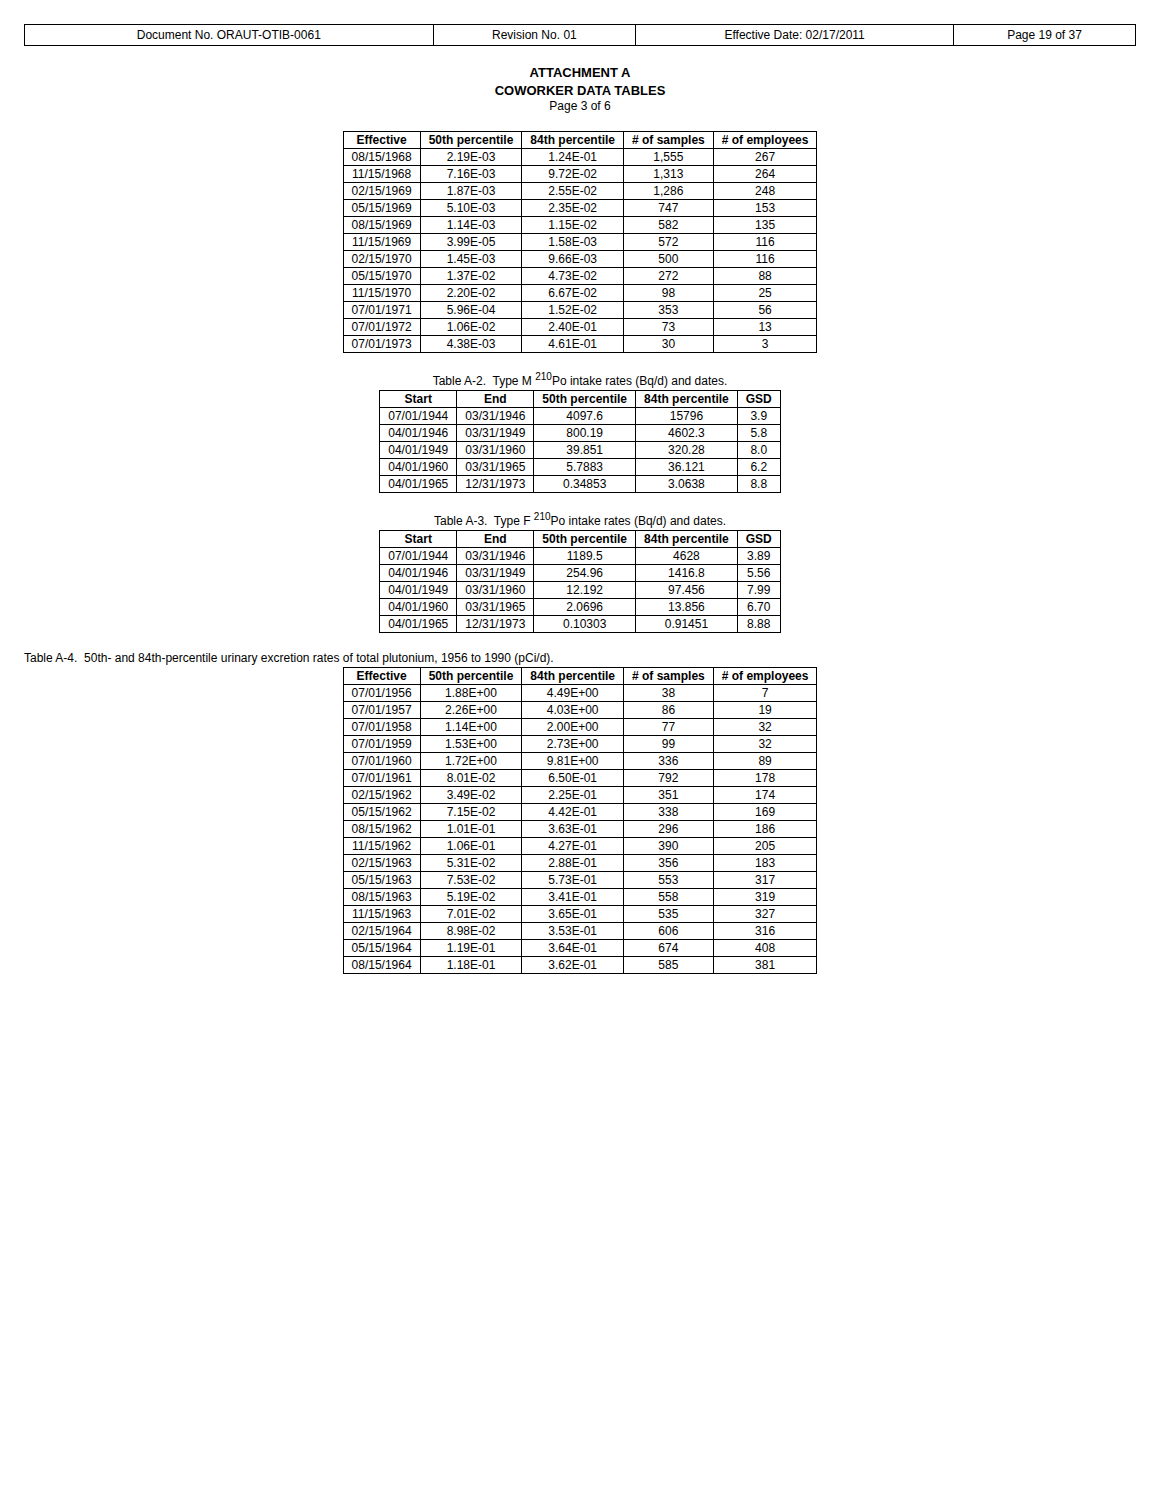| Document No. ORAUT-OTIB-0061 | Revision No. 01 | Effective Date: 02/17/2011 | Page 19 of 37 |
ATTACHMENT A
COWORKER DATA TABLES
Page 3 of 6
| Effective | 50th percentile | 84th percentile | # of samples | # of employees |
| --- | --- | --- | --- | --- |
| 08/15/1968 | 2.19E-03 | 1.24E-01 | 1,555 | 267 |
| 11/15/1968 | 7.16E-03 | 9.72E-02 | 1,313 | 264 |
| 02/15/1969 | 1.87E-03 | 2.55E-02 | 1,286 | 248 |
| 05/15/1969 | 5.10E-03 | 2.35E-02 | 747 | 153 |
| 08/15/1969 | 1.14E-03 | 1.15E-02 | 582 | 135 |
| 11/15/1969 | 3.99E-05 | 1.58E-03 | 572 | 116 |
| 02/15/1970 | 1.45E-03 | 9.66E-03 | 500 | 116 |
| 05/15/1970 | 1.37E-02 | 4.73E-02 | 272 | 88 |
| 11/15/1970 | 2.20E-02 | 6.67E-02 | 98 | 25 |
| 07/01/1971 | 5.96E-04 | 1.52E-02 | 353 | 56 |
| 07/01/1972 | 1.06E-02 | 2.40E-01 | 73 | 13 |
| 07/01/1973 | 4.38E-03 | 4.61E-01 | 30 | 3 |
Table A-2. Type M 210Po intake rates (Bq/d) and dates.
| Start | End | 50th percentile | 84th percentile | GSD |
| --- | --- | --- | --- | --- |
| 07/01/1944 | 03/31/1946 | 4097.6 | 15796 | 3.9 |
| 04/01/1946 | 03/31/1949 | 800.19 | 4602.3 | 5.8 |
| 04/01/1949 | 03/31/1960 | 39.851 | 320.28 | 8.0 |
| 04/01/1960 | 03/31/1965 | 5.7883 | 36.121 | 6.2 |
| 04/01/1965 | 12/31/1973 | 0.34853 | 3.0638 | 8.8 |
Table A-3. Type F 210Po intake rates (Bq/d) and dates.
| Start | End | 50th percentile | 84th percentile | GSD |
| --- | --- | --- | --- | --- |
| 07/01/1944 | 03/31/1946 | 1189.5 | 4628 | 3.89 |
| 04/01/1946 | 03/31/1949 | 254.96 | 1416.8 | 5.56 |
| 04/01/1949 | 03/31/1960 | 12.192 | 97.456 | 7.99 |
| 04/01/1960 | 03/31/1965 | 2.0696 | 13.856 | 6.70 |
| 04/01/1965 | 12/31/1973 | 0.10303 | 0.91451 | 8.88 |
Table A-4. 50th- and 84th-percentile urinary excretion rates of total plutonium, 1956 to 1990 (pCi/d).
| Effective | 50th percentile | 84th percentile | # of samples | # of employees |
| --- | --- | --- | --- | --- |
| 07/01/1956 | 1.88E+00 | 4.49E+00 | 38 | 7 |
| 07/01/1957 | 2.26E+00 | 4.03E+00 | 86 | 19 |
| 07/01/1958 | 1.14E+00 | 2.00E+00 | 77 | 32 |
| 07/01/1959 | 1.53E+00 | 2.73E+00 | 99 | 32 |
| 07/01/1960 | 1.72E+00 | 9.81E+00 | 336 | 89 |
| 07/01/1961 | 8.01E-02 | 6.50E-01 | 792 | 178 |
| 02/15/1962 | 3.49E-02 | 2.25E-01 | 351 | 174 |
| 05/15/1962 | 7.15E-02 | 4.42E-01 | 338 | 169 |
| 08/15/1962 | 1.01E-01 | 3.63E-01 | 296 | 186 |
| 11/15/1962 | 1.06E-01 | 4.27E-01 | 390 | 205 |
| 02/15/1963 | 5.31E-02 | 2.88E-01 | 356 | 183 |
| 05/15/1963 | 7.53E-02 | 5.73E-01 | 553 | 317 |
| 08/15/1963 | 5.19E-02 | 3.41E-01 | 558 | 319 |
| 11/15/1963 | 7.01E-02 | 3.65E-01 | 535 | 327 |
| 02/15/1964 | 8.98E-02 | 3.53E-01 | 606 | 316 |
| 05/15/1964 | 1.19E-01 | 3.64E-01 | 674 | 408 |
| 08/15/1964 | 1.18E-01 | 3.62E-01 | 585 | 381 |